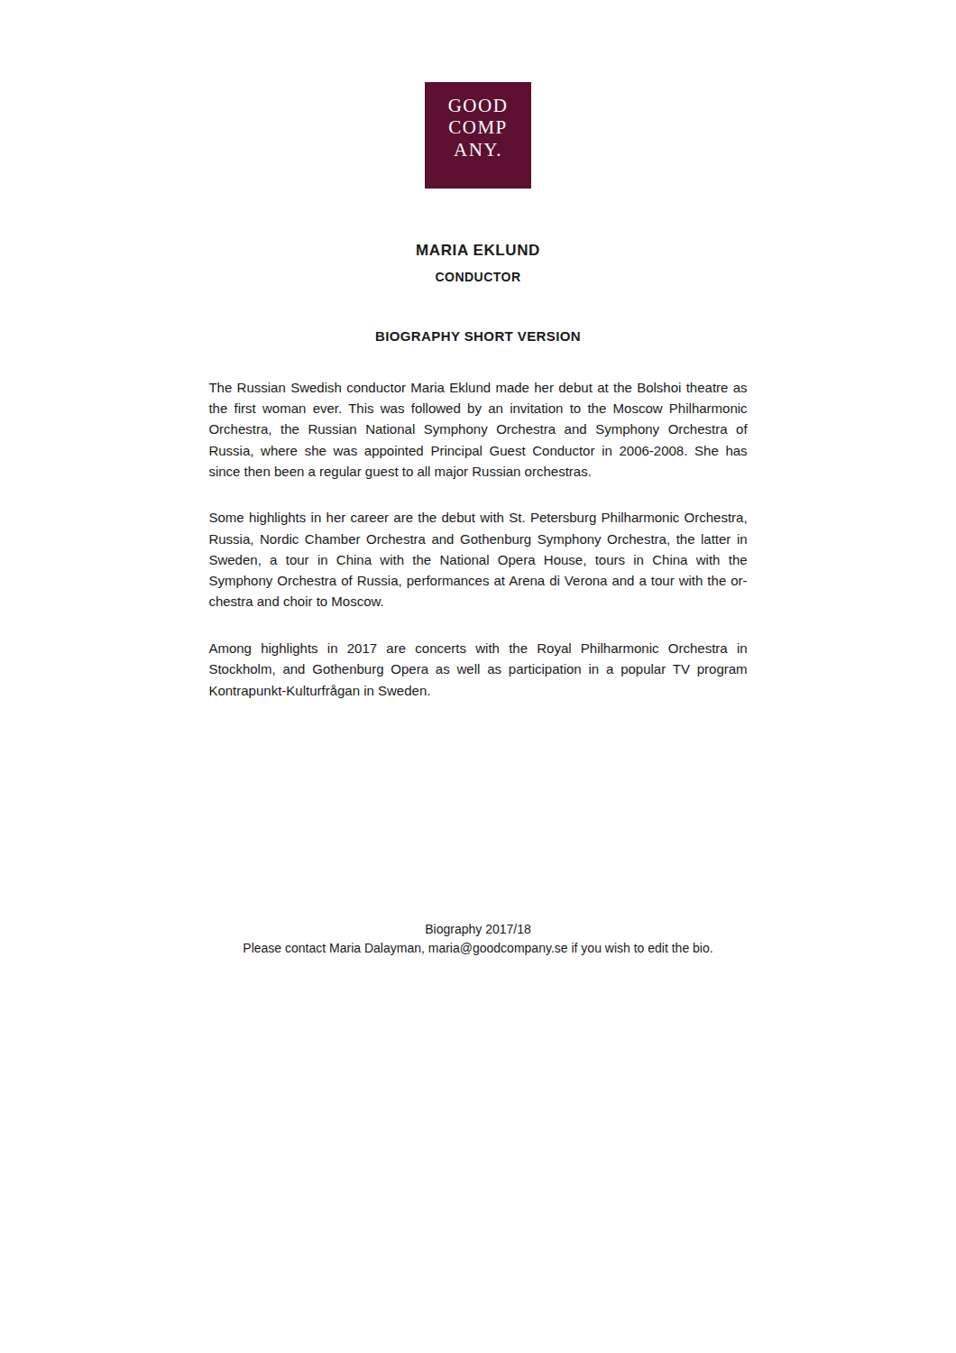GOOD COMP ANY.
MARIA EKLUND
CONDUCTOR
BIOGRAPHY SHORT VERSION
The Russian Swedish conductor Maria Eklund made her debut at the Bolshoi theatre as the first woman ever. This was followed by an invitation to the Moscow Philharmonic Orchestra, the Russian National Symphony Orchestra and Symphony Orchestra of Russia, where she was appointed Principal Guest Conductor in 2006-2008. She has since then been a regular guest to all major Russian orchestras.
Some highlights in her career are the debut with St. Petersburg Philharmonic Orchestra, Russia, Nordic Chamber Orchestra and Gothenburg Symphony Orchestra, the latter in Sweden, a tour in China with the National Opera House, tours in China with the Symphony Orchestra of Russia, performances at Arena di Verona and a tour with the orchestra and choir to Moscow.
Among highlights in 2017 are concerts with the Royal Philharmonic Orchestra in Stockholm, and Gothenburg Opera as well as participation in a popular TV program Kontrapunkt-Kulturfrågan in Sweden.
Biography 2017/18
Please contact Maria Dalayman, maria@goodcompany.se if you wish to edit the bio.